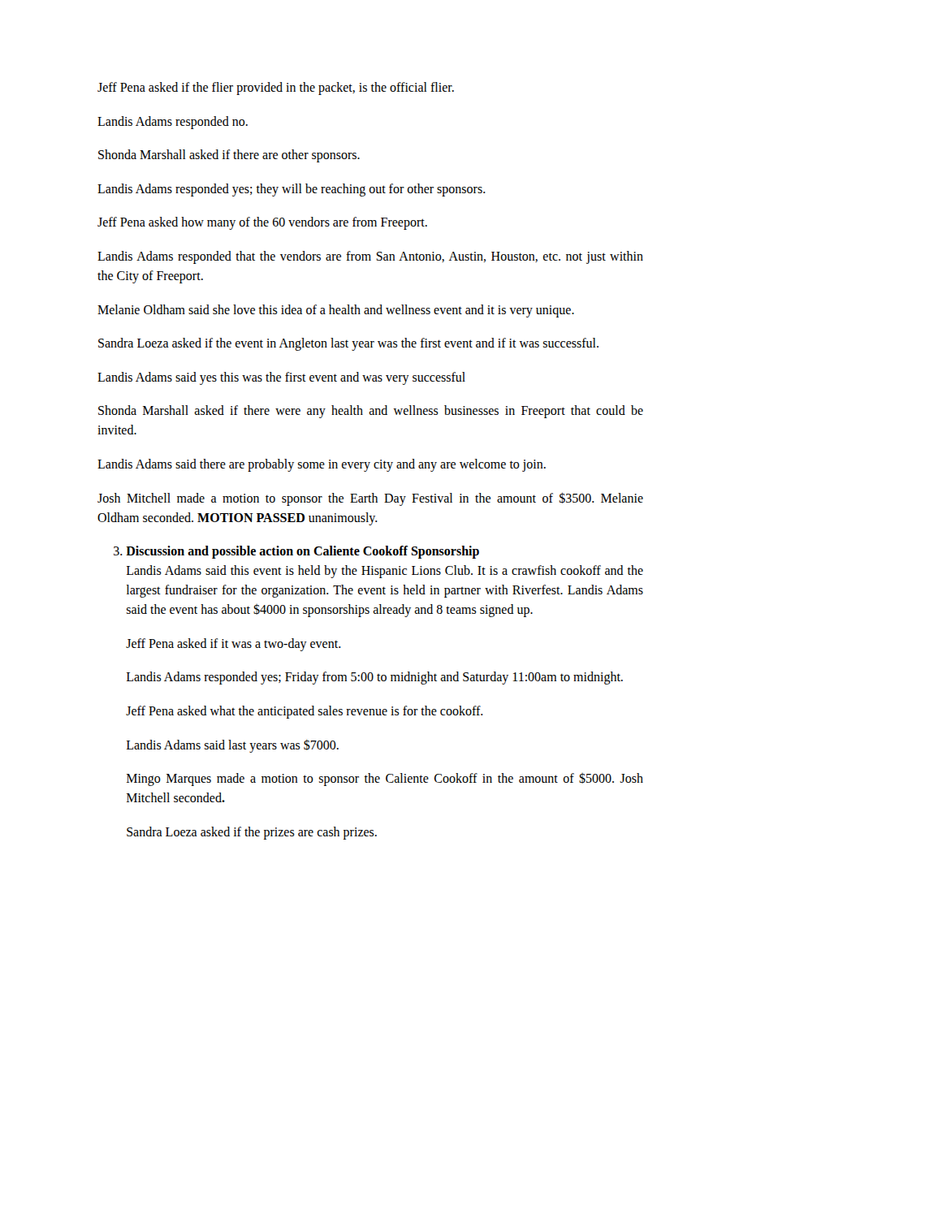Jeff Pena asked if the flier provided in the packet, is the official flier.
Landis Adams responded no.
Shonda Marshall asked if there are other sponsors.
Landis Adams responded yes; they will be reaching out for other sponsors.
Jeff Pena asked how many of the 60 vendors are from Freeport.
Landis Adams responded that the vendors are from San Antonio, Austin, Houston, etc. not just within the City of Freeport.
Melanie Oldham said she love this idea of a health and wellness event and it is very unique.
Sandra Loeza asked if the event in Angleton last year was the first event and if it was successful.
Landis Adams said yes this was the first event and was very successful
Shonda Marshall asked if there were any health and wellness businesses in Freeport that could be invited.
Landis Adams said there are probably some in every city and any are welcome to join.
Josh Mitchell made a motion to sponsor the Earth Day Festival in the amount of $3500. Melanie Oldham seconded. MOTION PASSED unanimously.
Discussion and possible action on Caliente Cookoff Sponsorship
Landis Adams said this event is held by the Hispanic Lions Club. It is a crawfish cookoff and the largest fundraiser for the organization. The event is held in partner with Riverfest. Landis Adams said the event has about $4000 in sponsorships already and 8 teams signed up.
Jeff Pena asked if it was a two-day event.
Landis Adams responded yes; Friday from 5:00 to midnight and Saturday 11:00am to midnight.
Jeff Pena asked what the anticipated sales revenue is for the cookoff.
Landis Adams said last years was $7000.
Mingo Marques made a motion to sponsor the Caliente Cookoff in the amount of $5000. Josh Mitchell seconded.
Sandra Loeza asked if the prizes are cash prizes.